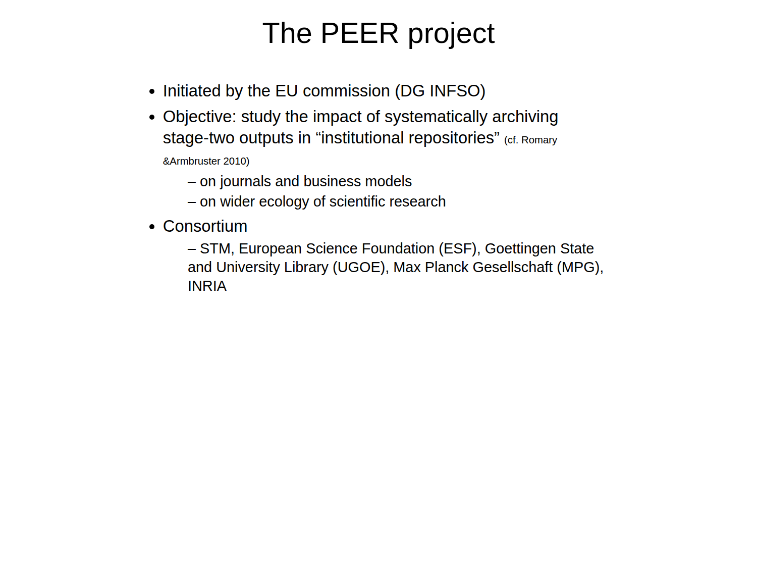The PEER project
Initiated by the EU commission (DG INFSO)
Objective: study the impact of systematically archiving stage-two outputs in “institutional repositories” (cf. Romary &Armbruster 2010)
on journals and business models
on wider ecology of scientific research
Consortium
STM, European Science Foundation (ESF), Goettingen State and University Library (UGOE), Max Planck Gesellschaft (MPG), INRIA